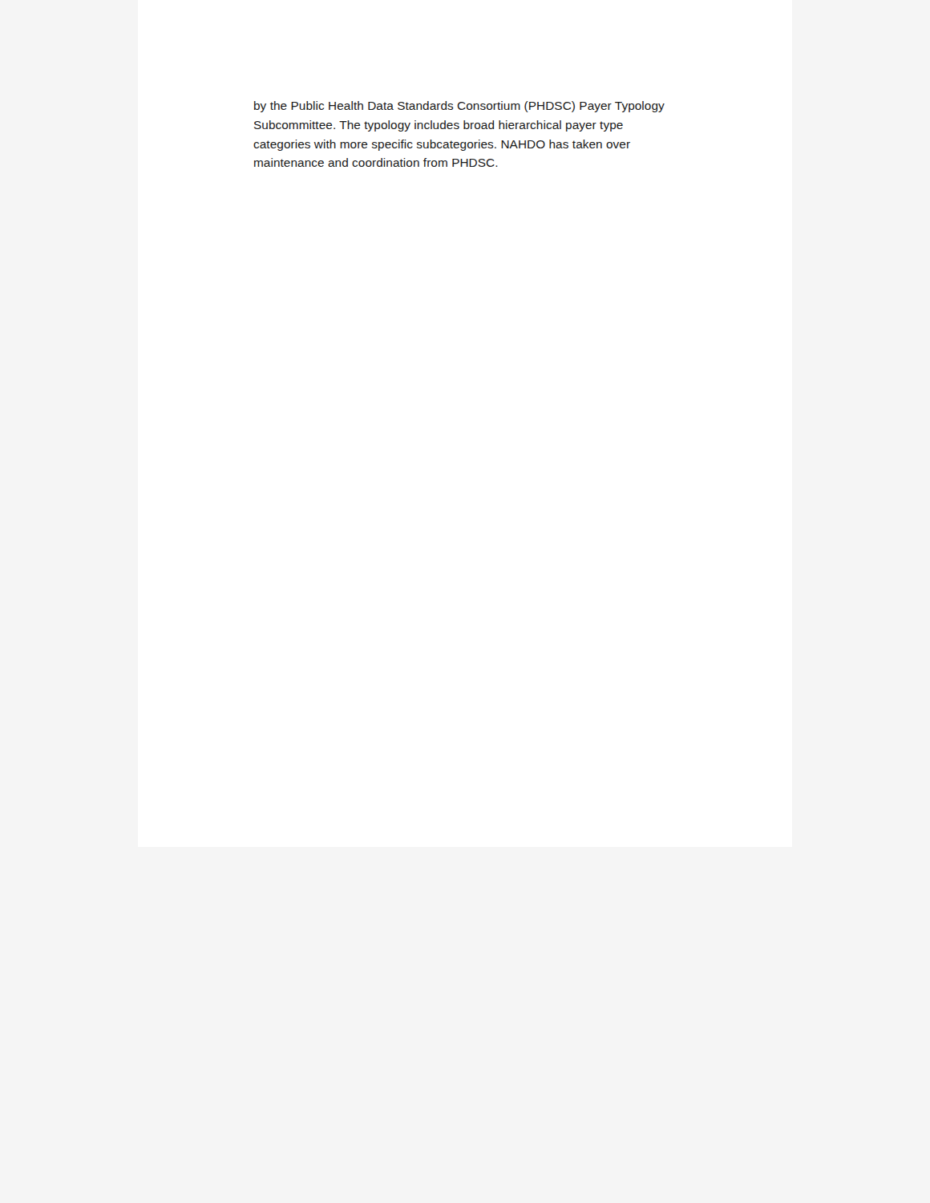by the Public Health Data Standards Consortium (PHDSC) Payer Typology Subcommittee. The typology includes broad hierarchical payer type categories with more specific subcategories. NAHDO has taken over maintenance and coordination from PHDSC.